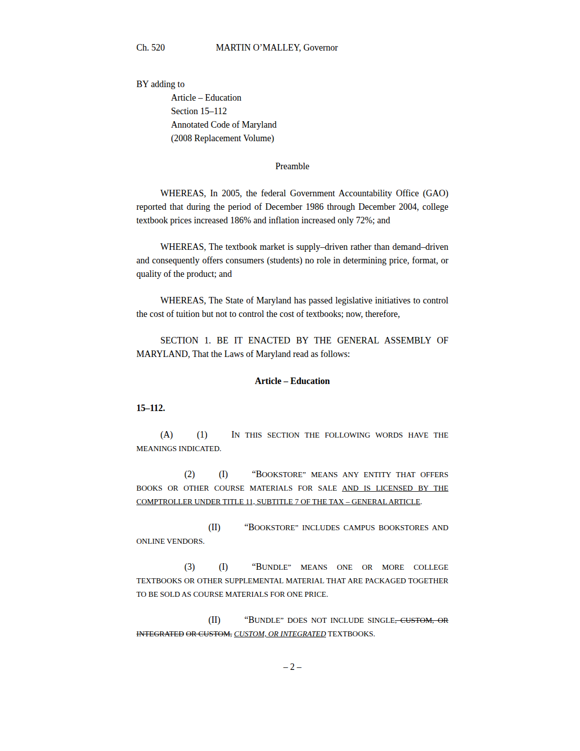Ch. 520
MARTIN O’MALLEY, Governor
BY adding to
Article – Education
Section 15–112
Annotated Code of Maryland
(2008 Replacement Volume)
Preamble
WHEREAS, In 2005, the federal Government Accountability Office (GAO) reported that during the period of December 1986 through December 2004, college textbook prices increased 186% and inflation increased only 72%; and
WHEREAS, The textbook market is supply–driven rather than demand–driven and consequently offers consumers (students) no role in determining price, format, or quality of the product; and
WHEREAS, The State of Maryland has passed legislative initiatives to control the cost of tuition but not to control the cost of textbooks; now, therefore,
SECTION 1. BE IT ENACTED BY THE GENERAL ASSEMBLY OF MARYLAND, That the Laws of Maryland read as follows:
Article – Education
15–112.
(A) (1) IN THIS SECTION THE FOLLOWING WORDS HAVE THE MEANINGS INDICATED.
(2) (I) “BOOKSTORE” MEANS ANY ENTITY THAT OFFERS BOOKS OR OTHER COURSE MATERIALS FOR SALE AND IS LICENSED BY THE COMPTROLLER UNDER TITLE 11, SUBTITLE 7 OF THE TAX – GENERAL ARTICLE.
(II) “BOOKSTORE” INCLUDES CAMPUS BOOKSTORES AND ONLINE VENDORS.
(3) (I) “BUNDLE” MEANS ONE OR MORE COLLEGE TEXTBOOKS OR OTHER SUPPLEMENTAL MATERIAL THAT ARE PACKAGED TOGETHER TO BE SOLD AS COURSE MATERIALS FOR ONE PRICE.
(II) “BUNDLE” DOES NOT INCLUDE SINGLE, CUSTOM, OR INTEGRATED OR CUSTOM, CUSTOM, OR INTEGRATED TEXTBOOKS.
– 2 –